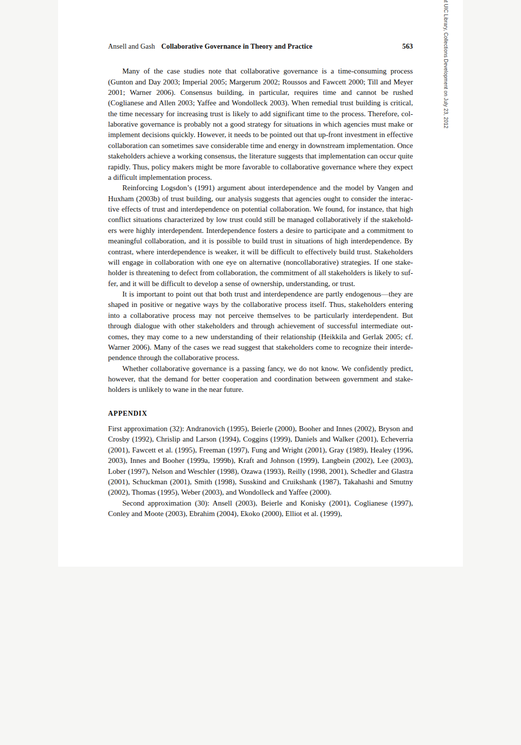Downloaded from http://jpart.oxfordjournals.org/ at UIC Library, Collections Development on July 23, 2012
563 Ansell and Gash Collaborative Governance in Theory and Practice
Many of the case studies note that collaborative governance is a time-consuming process (Gunton and Day 2003; Imperial 2005; Margerum 2002; Roussos and Fawcett 2000; Till and Meyer 2001; Warner 2006). Consensus building, in particular, requires time and cannot be rushed (Coglianese and Allen 2003; Yaffee and Wondolleck 2003). When remedial trust building is critical, the time necessary for increasing trust is likely to add significant time to the process. Therefore, collaborative governance is probably not a good strategy for situations in which agencies must make or implement decisions quickly. However, it needs to be pointed out that up-front investment in effective collaboration can sometimes save considerable time and energy in downstream implementation. Once stakeholders achieve a working consensus, the literature suggests that implementation can occur quite rapidly. Thus, policy makers might be more favorable to collaborative governance where they expect a difficult implementation process.
Reinforcing Logsdon’s (1991) argument about interdependence and the model by Vangen and Huxham (2003b) of trust building, our analysis suggests that agencies ought to consider the interactive effects of trust and interdependence on potential collaboration. We found, for instance, that high conflict situations characterized by low trust could still be managed collaboratively if the stakeholders were highly interdependent. Interdependence fosters a desire to participate and a commitment to meaningful collaboration, and it is possible to build trust in situations of high interdependence. By contrast, where interdependence is weaker, it will be difficult to effectively build trust. Stakeholders will engage in collaboration with one eye on alternative (noncollaborative) strategies. If one stakeholder is threatening to defect from collaboration, the commitment of all stakeholders is likely to suffer, and it will be difficult to develop a sense of ownership, understanding, or trust.
It is important to point out that both trust and interdependence are partly endogenous—they are shaped in positive or negative ways by the collaborative process itself. Thus, stakeholders entering into a collaborative process may not perceive themselves to be particularly interdependent. But through dialogue with other stakeholders and through achievement of successful intermediate outcomes, they may come to a new understanding of their relationship (Heikkila and Gerlak 2005; cf. Warner 2006). Many of the cases we read suggest that stakeholders come to recognize their interdependence through the collaborative process.
Whether collaborative governance is a passing fancy, we do not know. We confidently predict, however, that the demand for better cooperation and coordination between government and stakeholders is unlikely to wane in the near future.
APPENDIX
First approximation (32): Andranovich (1995), Beierle (2000), Booher and Innes (2002), Bryson and Crosby (1992), Chrislip and Larson (1994), Coggins (1999), Daniels and Walker (2001), Echeverria (2001), Fawcett et al. (1995), Freeman (1997), Fung and Wright (2001), Gray (1989), Healey (1996, 2003), Innes and Booher (1999a, 1999b), Kraft and Johnson (1999), Langbein (2002), Lee (2003), Lober (1997), Nelson and Weschler (1998), Ozawa (1993), Reilly (1998, 2001), Schedler and Glastra (2001), Schuckman (2001), Smith (1998), Susskind and Cruikshank (1987), Takahashi and Smutny (2002), Thomas (1995), Weber (2003), and Wondolleck and Yaffee (2000).
Second approximation (30): Ansell (2003), Beierle and Konisky (2001), Coglianese (1997), Conley and Moote (2003), Ebrahim (2004), Ekoko (2000), Elliot et al. (1999),